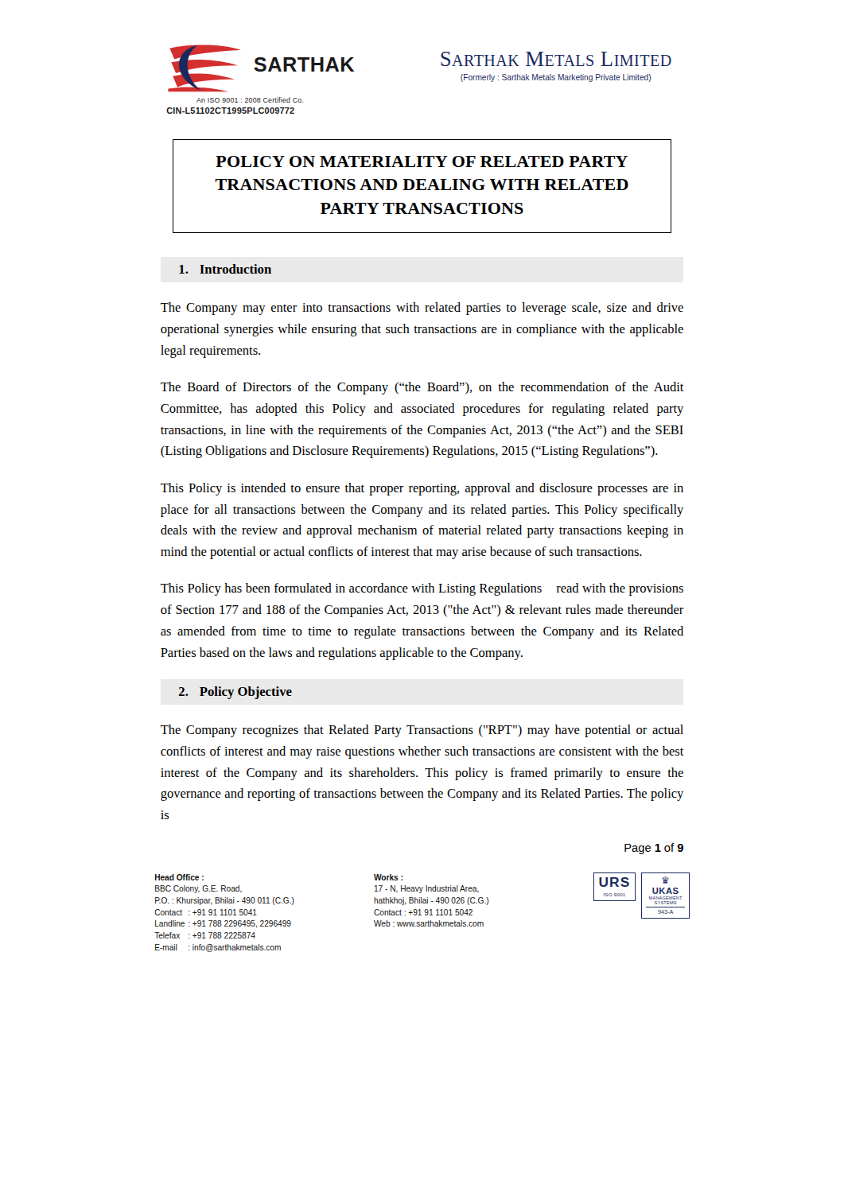SARTHAK
An ISO 9001 : 2008 Certified Co.
CIN-L51102CT1995PLC009772
SARTHAK METALS LIMITED
(Formerly : Sarthak Metals Marketing Private Limited)
POLICY ON MATERIALITY OF RELATED PARTY
TRANSACTIONS AND DEALING WITH RELATED
PARTY TRANSACTIONS
1. Introduction
The Company may enter into transactions with related parties to leverage scale, size and drive operational synergies while ensuring that such transactions are in compliance with the applicable legal requirements.
The Board of Directors of the Company (“the Board”), on the recommendation of the Audit Committee, has adopted this Policy and associated procedures for regulating related party transactions, in line with the requirements of the Companies Act, 2013 (“the Act”) and the SEBI (Listing Obligations and Disclosure Requirements) Regulations, 2015 (“Listing Regulations”).
This Policy is intended to ensure that proper reporting, approval and disclosure processes are in place for all transactions between the Company and its related parties. This Policy specifically deals with the review and approval mechanism of material related party transactions keeping in mind the potential or actual conflicts of interest that may arise because of such transactions.
This Policy has been formulated in accordance with Listing Regulations read with the provisions of Section 177 and 188 of the Companies Act, 2013 ("the Act") & relevant rules made thereunder as amended from time to time to regulate transactions between the Company and its Related Parties based on the laws and regulations applicable to the Company.
2. Policy Objective
The Company recognizes that Related Party Transactions ("RPT") may have potential or actual conflicts of interest and may raise questions whether such transactions are consistent with the best interest of the Company and its shareholders. This policy is framed primarily to ensure the governance and reporting of transactions between the Company and its Related Parties. The policy is
Page 1 of 9
Head Office :
BBC Colony, G.E. Road,
P.O. : Khursipar, Bhilai - 490 011 (C.G.)
| Contact | : +91 91 1101 5041 |
| Landline | : +91 788 2296495, 2296499 |
| Telefax | : +91 788 2225874 |
| E-mail | : info@sarthakmetals.com |
Works :
17 - N, Heavy Industrial Area,
hathkhoj, Bhilai - 490 026 (C.G.)
Contact : +91 91 1101 5042
Web : www.sarthakmetals.com
URS
ISO 9001
♛
UKAS
MANAGEMENT
SYSTEMS
943-A